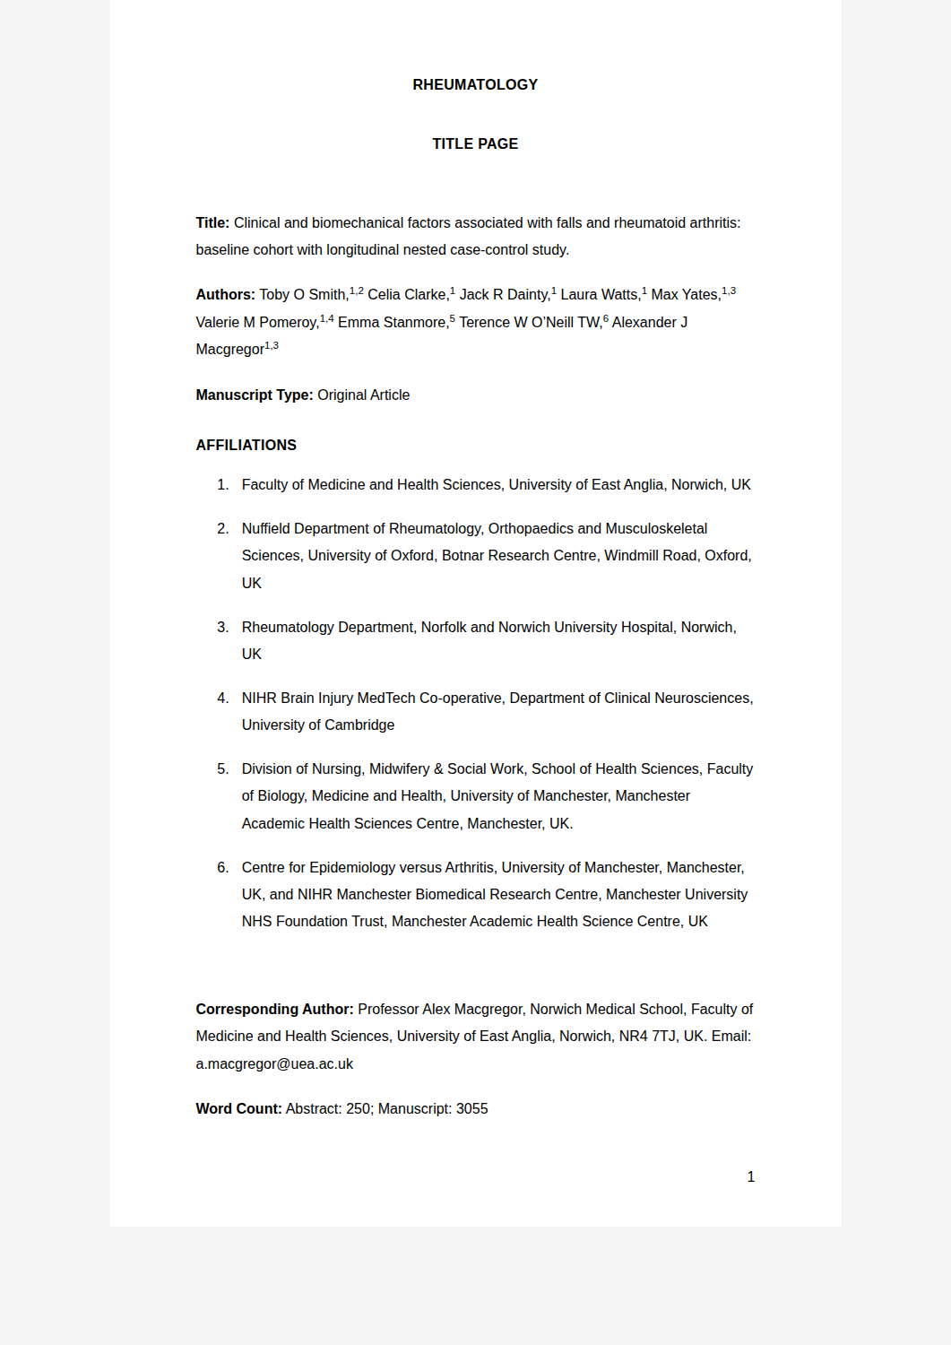RHEUMATOLOGY
TITLE PAGE
Title: Clinical and biomechanical factors associated with falls and rheumatoid arthritis: baseline cohort with longitudinal nested case-control study.
Authors: Toby O Smith,1,2 Celia Clarke,1 Jack R Dainty,1 Laura Watts,1 Max Yates,1,3 Valerie M Pomeroy,1,4 Emma Stanmore,5 Terence W O’Neill TW,6 Alexander J Macgregor1,3
Manuscript Type: Original Article
AFFILIATIONS
Faculty of Medicine and Health Sciences, University of East Anglia, Norwich, UK
Nuffield Department of Rheumatology, Orthopaedics and Musculoskeletal Sciences, University of Oxford, Botnar Research Centre, Windmill Road, Oxford, UK
Rheumatology Department, Norfolk and Norwich University Hospital, Norwich, UK
NIHR Brain Injury MedTech Co-operative, Department of Clinical Neurosciences, University of Cambridge
Division of Nursing, Midwifery & Social Work, School of Health Sciences, Faculty of Biology, Medicine and Health, University of Manchester, Manchester Academic Health Sciences Centre, Manchester, UK.
Centre for Epidemiology versus Arthritis, University of Manchester, Manchester, UK, and NIHR Manchester Biomedical Research Centre, Manchester University NHS Foundation Trust, Manchester Academic Health Science Centre, UK
Corresponding Author: Professor Alex Macgregor, Norwich Medical School, Faculty of Medicine and Health Sciences, University of East Anglia, Norwich, NR4 7TJ, UK. Email: a.macgregor@uea.ac.uk
Word Count: Abstract: 250; Manuscript: 3055
1